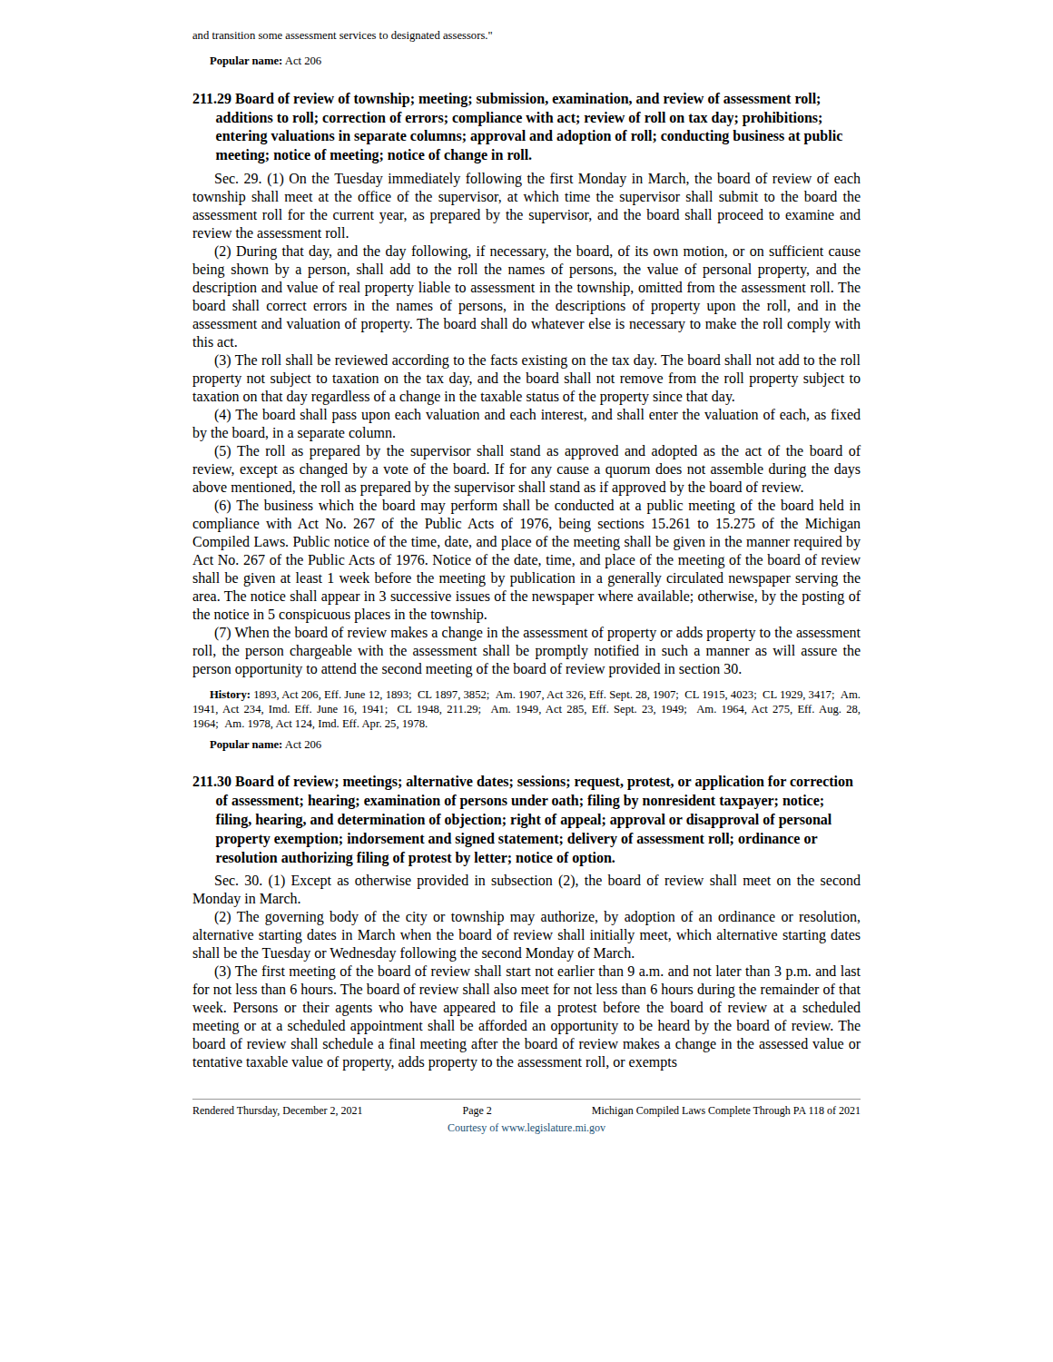and transition some assessment services to designated assessors."
Popular name: Act 206
211.29 Board of review of township; meeting; submission, examination, and review of assessment roll; additions to roll; correction of errors; compliance with act; review of roll on tax day; prohibitions; entering valuations in separate columns; approval and adoption of roll; conducting business at public meeting; notice of meeting; notice of change in roll.
Sec. 29. (1) On the Tuesday immediately following the first Monday in March, the board of review of each township shall meet at the office of the supervisor, at which time the supervisor shall submit to the board the assessment roll for the current year, as prepared by the supervisor, and the board shall proceed to examine and review the assessment roll.
(2) During that day, and the day following, if necessary, the board, of its own motion, or on sufficient cause being shown by a person, shall add to the roll the names of persons, the value of personal property, and the description and value of real property liable to assessment in the township, omitted from the assessment roll. The board shall correct errors in the names of persons, in the descriptions of property upon the roll, and in the assessment and valuation of property. The board shall do whatever else is necessary to make the roll comply with this act.
(3) The roll shall be reviewed according to the facts existing on the tax day. The board shall not add to the roll property not subject to taxation on the tax day, and the board shall not remove from the roll property subject to taxation on that day regardless of a change in the taxable status of the property since that day.
(4) The board shall pass upon each valuation and each interest, and shall enter the valuation of each, as fixed by the board, in a separate column.
(5) The roll as prepared by the supervisor shall stand as approved and adopted as the act of the board of review, except as changed by a vote of the board. If for any cause a quorum does not assemble during the days above mentioned, the roll as prepared by the supervisor shall stand as if approved by the board of review.
(6) The business which the board may perform shall be conducted at a public meeting of the board held in compliance with Act No. 267 of the Public Acts of 1976, being sections 15.261 to 15.275 of the Michigan Compiled Laws. Public notice of the time, date, and place of the meeting shall be given in the manner required by Act No. 267 of the Public Acts of 1976. Notice of the date, time, and place of the meeting of the board of review shall be given at least 1 week before the meeting by publication in a generally circulated newspaper serving the area. The notice shall appear in 3 successive issues of the newspaper where available; otherwise, by the posting of the notice in 5 conspicuous places in the township.
(7) When the board of review makes a change in the assessment of property or adds property to the assessment roll, the person chargeable with the assessment shall be promptly notified in such a manner as will assure the person opportunity to attend the second meeting of the board of review provided in section 30.
History: 1893, Act 206, Eff. June 12, 1893; CL 1897, 3852; Am. 1907, Act 326, Eff. Sept. 28, 1907; CL 1915, 4023; CL 1929, 3417; Am. 1941, Act 234, Imd. Eff. June 16, 1941; CL 1948, 211.29; Am. 1949, Act 285, Eff. Sept. 23, 1949; Am. 1964, Act 275, Eff. Aug. 28, 1964; Am. 1978, Act 124, Imd. Eff. Apr. 25, 1978.
Popular name: Act 206
211.30 Board of review; meetings; alternative dates; sessions; request, protest, or application for correction of assessment; hearing; examination of persons under oath; filing by nonresident taxpayer; notice; filing, hearing, and determination of objection; right of appeal; approval or disapproval of personal property exemption; indorsement and signed statement; delivery of assessment roll; ordinance or resolution authorizing filing of protest by letter; notice of option.
Sec. 30. (1) Except as otherwise provided in subsection (2), the board of review shall meet on the second Monday in March.
(2) The governing body of the city or township may authorize, by adoption of an ordinance or resolution, alternative starting dates in March when the board of review shall initially meet, which alternative starting dates shall be the Tuesday or Wednesday following the second Monday of March.
(3) The first meeting of the board of review shall start not earlier than 9 a.m. and not later than 3 p.m. and last for not less than 6 hours. The board of review shall also meet for not less than 6 hours during the remainder of that week. Persons or their agents who have appeared to file a protest before the board of review at a scheduled meeting or at a scheduled appointment shall be afforded an opportunity to be heard by the board of review. The board of review shall schedule a final meeting after the board of review makes a change in the assessed value or tentative taxable value of property, adds property to the assessment roll, or exempts
Rendered Thursday, December 2, 2021 Page 2 Michigan Compiled Laws Complete Through PA 118 of 2021
Courtesy of www.legislature.mi.gov